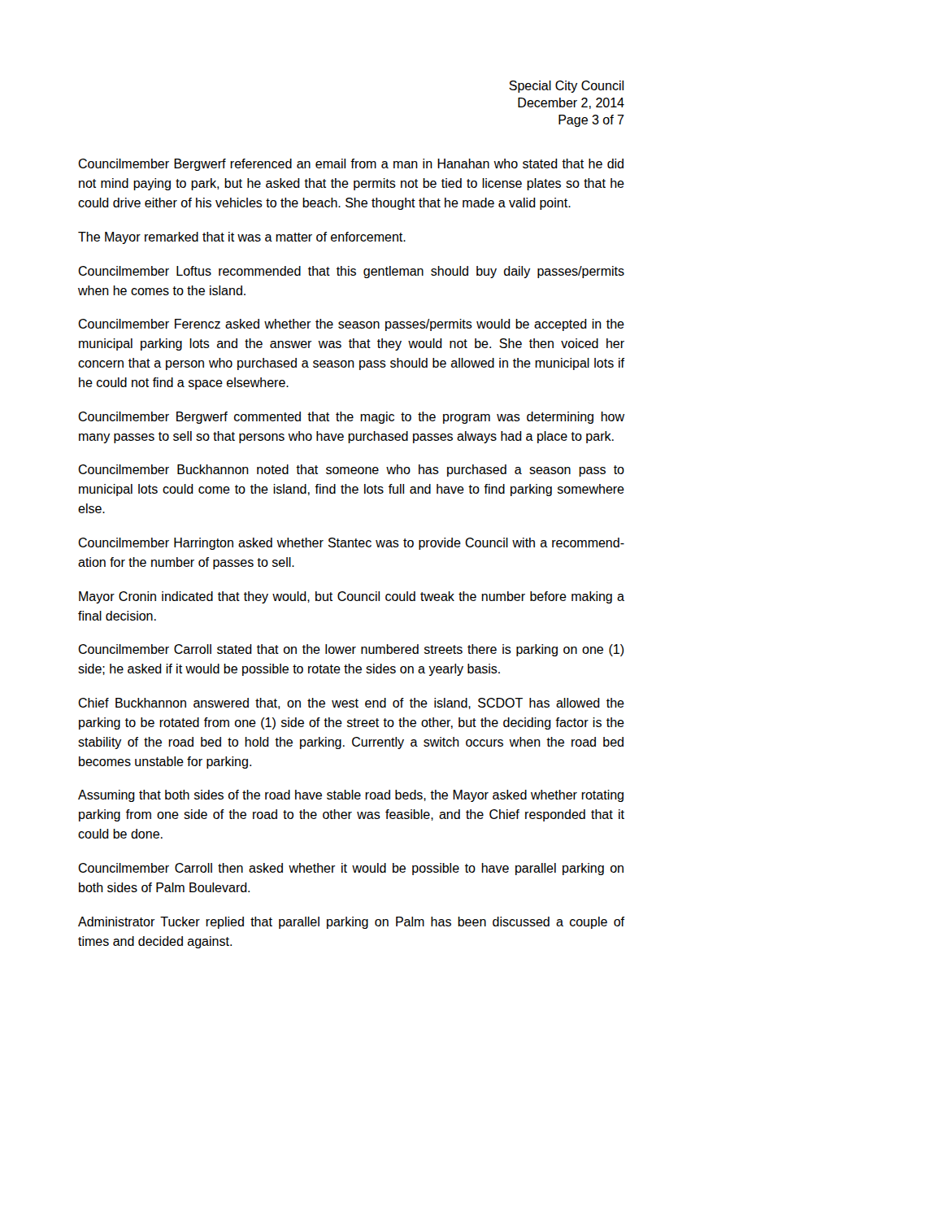Special City Council
December 2, 2014
Page 3 of 7
Councilmember Bergwerf referenced an email from a man in Hanahan who stated that he did not mind paying to park, but he asked that the permits not be tied to license plates so that he could drive either of his vehicles to the beach. She thought that he made a valid point.
The Mayor remarked that it was a matter of enforcement.
Councilmember Loftus recommended that this gentleman should buy daily passes/permits when he comes to the island.
Councilmember Ferencz asked whether the season passes/permits would be accepted in the municipal parking lots and the answer was that they would not be. She then voiced her concern that a person who purchased a season pass should be allowed in the municipal lots if he could not find a space elsewhere.
Councilmember Bergwerf commented that the magic to the program was determining how many passes to sell so that persons who have purchased passes always had a place to park.
Councilmember Buckhannon noted that someone who has purchased a season pass to municipal lots could come to the island, find the lots full and have to find parking somewhere else.
Councilmember Harrington asked whether Stantec was to provide Council with a recommend-ation for the number of passes to sell.
Mayor Cronin indicated that they would, but Council could tweak the number before making a final decision.
Councilmember Carroll stated that on the lower numbered streets there is parking on one (1) side; he asked if it would be possible to rotate the sides on a yearly basis.
Chief Buckhannon answered that, on the west end of the island, SCDOT has allowed the parking to be rotated from one (1) side of the street to the other, but the deciding factor is the stability of the road bed to hold the parking. Currently a switch occurs when the road bed becomes unstable for parking.
Assuming that both sides of the road have stable road beds, the Mayor asked whether rotating parking from one side of the road to the other was feasible, and the Chief responded that it could be done.
Councilmember Carroll then asked whether it would be possible to have parallel parking on both sides of Palm Boulevard.
Administrator Tucker replied that parallel parking on Palm has been discussed a couple of times and decided against.